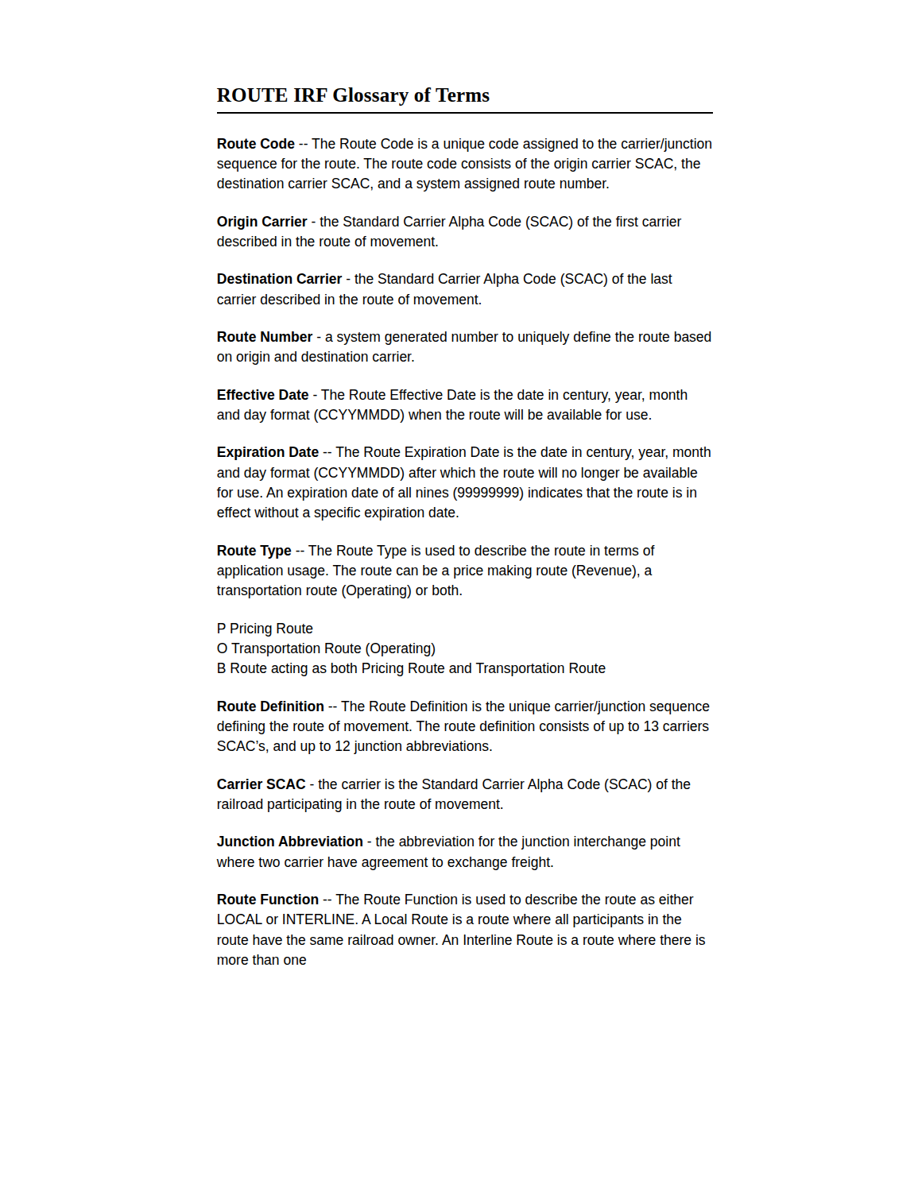ROUTE IRF Glossary of Terms
Route Code -- The Route Code is a unique code assigned to the carrier/junction sequence for the route. The route code consists of the origin carrier SCAC, the destination carrier SCAC, and a system assigned route number.
Origin Carrier - the Standard Carrier Alpha Code (SCAC) of the first carrier described in the route of movement.
Destination Carrier - the Standard Carrier Alpha Code (SCAC) of the last carrier described in the route of movement.
Route Number - a system generated number to uniquely define the route based on origin and destination carrier.
Effective Date - The Route Effective Date is the date in century, year, month and day format (CCYYMMDD) when the route will be available for use.
Expiration Date -- The Route Expiration Date is the date in century, year, month and day format (CCYYMMDD) after which the route will no longer be available for use. An expiration date of all nines (99999999) indicates that the route is in effect without a specific expiration date.
Route Type -- The Route Type is used to describe the route in terms of application usage. The route can be a price making route (Revenue), a transportation route (Operating) or both.
P Pricing Route
O Transportation Route (Operating)
B Route acting as both Pricing Route and Transportation Route
Route Definition -- The Route Definition is the unique carrier/junction sequence defining the route of movement. The route definition consists of up to 13 carriers SCAC’s, and up to 12 junction abbreviations.
Carrier SCAC - the carrier is the Standard Carrier Alpha Code (SCAC) of the railroad participating in the route of movement.
Junction Abbreviation - the abbreviation for the junction interchange point where two carrier have agreement to exchange freight.
Route Function -- The Route Function is used to describe the route as either LOCAL or INTERLINE. A Local Route is a route where all participants in the route have the same railroad owner. An Interline Route is a route where there is more than one